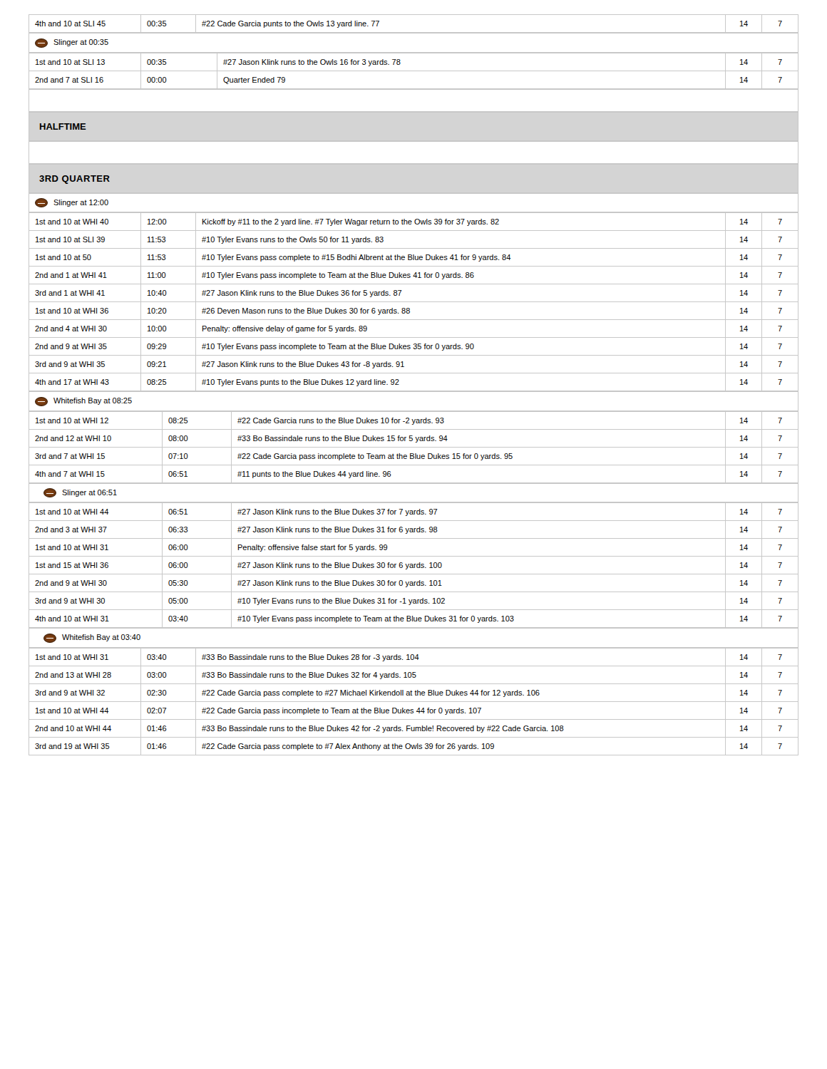| 4th and 10 at SLI 45 | 00:35 | #22 Cade Garcia punts to the Owls 13 yard line. 77 | 14 | 7 |
| Slinger at 00:35 |
| 1st and 10 at SLI 13 | 00:35 | #27 Jason Klink runs to the Owls 16 for 3 yards. 78 | 14 | 7 |
| 2nd and 7 at SLI 16 | 00:00 | Quarter Ended 79 | 14 | 7 |
| HALFTIME |
| 3RD QUARTER |
| Slinger at 12:00 |
| 1st and 10 at WHI 40 | 12:00 | Kickoff by #11 to the 2 yard line. #7 Tyler Wagar return to the Owls 39 for 37 yards. 82 | 14 | 7 |
| 1st and 10 at SLI 39 | 11:53 | #10 Tyler Evans runs to the Owls 50 for 11 yards. 83 | 14 | 7 |
| 1st and 10 at 50 | 11:53 | #10 Tyler Evans pass complete to #15 Bodhi Albrent at the Blue Dukes 41 for 9 yards. 84 | 14 | 7 |
| 2nd and 1 at WHI 41 | 11:00 | #10 Tyler Evans pass incomplete to Team at the Blue Dukes 41 for 0 yards. 86 | 14 | 7 |
| 3rd and 1 at WHI 41 | 10:40 | #27 Jason Klink runs to the Blue Dukes 36 for 5 yards. 87 | 14 | 7 |
| 1st and 10 at WHI 36 | 10:20 | #26 Deven Mason runs to the Blue Dukes 30 for 6 yards. 88 | 14 | 7 |
| 2nd and 4 at WHI 30 | 10:00 | Penalty: offensive delay of game for 5 yards. 89 | 14 | 7 |
| 2nd and 9 at WHI 35 | 09:29 | #10 Tyler Evans pass incomplete to Team at the Blue Dukes 35 for 0 yards. 90 | 14 | 7 |
| 3rd and 9 at WHI 35 | 09:21 | #27 Jason Klink runs to the Blue Dukes 43 for -8 yards. 91 | 14 | 7 |
| 4th and 17 at WHI 43 | 08:25 | #10 Tyler Evans punts to the Blue Dukes 12 yard line. 92 | 14 | 7 |
| Whitefish Bay at 08:25 |
| 1st and 10 at WHI 12 | 08:25 | #22 Cade Garcia runs to the Blue Dukes 10 for -2 yards. 93 | 14 | 7 |
| 2nd and 12 at WHI 10 | 08:00 | #33 Bo Bassindale runs to the Blue Dukes 15 for 5 yards. 94 | 14 | 7 |
| 3rd and 7 at WHI 15 | 07:10 | #22 Cade Garcia pass incomplete to Team at the Blue Dukes 15 for 0 yards. 95 | 14 | 7 |
| 4th and 7 at WHI 15 | 06:51 | #11 punts to the Blue Dukes 44 yard line. 96 | 14 | 7 |
| Slinger at 06:51 |
| 1st and 10 at WHI 44 | 06:51 | #27 Jason Klink runs to the Blue Dukes 37 for 7 yards. 97 | 14 | 7 |
| 2nd and 3 at WHI 37 | 06:33 | #27 Jason Klink runs to the Blue Dukes 31 for 6 yards. 98 | 14 | 7 |
| 1st and 10 at WHI 31 | 06:00 | Penalty: offensive false start for 5 yards. 99 | 14 | 7 |
| 1st and 15 at WHI 36 | 06:00 | #27 Jason Klink runs to the Blue Dukes 30 for 6 yards. 100 | 14 | 7 |
| 2nd and 9 at WHI 30 | 05:30 | #27 Jason Klink runs to the Blue Dukes 30 for 0 yards. 101 | 14 | 7 |
| 3rd and 9 at WHI 30 | 05:00 | #10 Tyler Evans runs to the Blue Dukes 31 for -1 yards. 102 | 14 | 7 |
| 4th and 10 at WHI 31 | 03:40 | #10 Tyler Evans pass incomplete to Team at the Blue Dukes 31 for 0 yards. 103 | 14 | 7 |
| Whitefish Bay at 03:40 |
| 1st and 10 at WHI 31 | 03:40 | #33 Bo Bassindale runs to the Blue Dukes 28 for -3 yards. 104 | 14 | 7 |
| 2nd and 13 at WHI 28 | 03:00 | #33 Bo Bassindale runs to the Blue Dukes 32 for 4 yards. 105 | 14 | 7 |
| 3rd and 9 at WHI 32 | 02:30 | #22 Cade Garcia pass complete to #27 Michael Kirkendoll at the Blue Dukes 44 for 12 yards. 106 | 14 | 7 |
| 1st and 10 at WHI 44 | 02:07 | #22 Cade Garcia pass incomplete to Team at the Blue Dukes 44 for 0 yards. 107 | 14 | 7 |
| 2nd and 10 at WHI 44 | 01:46 | #33 Bo Bassindale runs to the Blue Dukes 42 for -2 yards. Fumble! Recovered by #22 Cade Garcia. 108 | 14 | 7 |
| 3rd and 19 at WHI 35 | 01:46 | #22 Cade Garcia pass complete to #7 Alex Anthony at the Owls 39 for 26 yards. 109 | 14 | 7 |